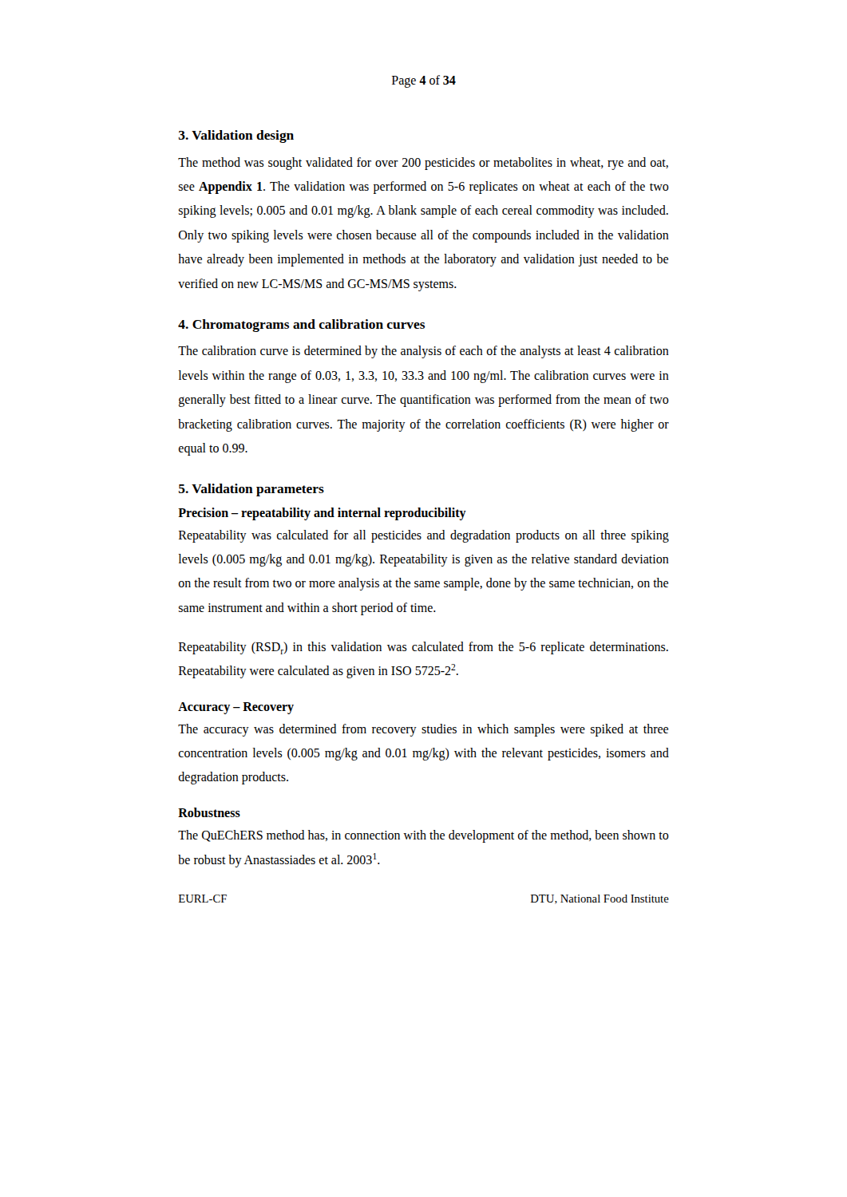Page 4 of 34
3. Validation design
The method was sought validated for over 200 pesticides or metabolites in wheat, rye and oat, see Appendix 1. The validation was performed on 5-6 replicates on wheat at each of the two spiking levels; 0.005 and 0.01 mg/kg. A blank sample of each cereal commodity was included. Only two spiking levels were chosen because all of the compounds included in the validation have already been implemented in methods at the laboratory and validation just needed to be verified on new LC-MS/MS and GC-MS/MS systems.
4. Chromatograms and calibration curves
The calibration curve is determined by the analysis of each of the analysts at least 4 calibration levels within the range of 0.03, 1, 3.3, 10, 33.3 and 100 ng/ml. The calibration curves were in generally best fitted to a linear curve. The quantification was performed from the mean of two bracketing calibration curves. The majority of the correlation coefficients (R) were higher or equal to 0.99.
5. Validation parameters
Precision – repeatability and internal reproducibility
Repeatability was calculated for all pesticides and degradation products on all three spiking levels (0.005 mg/kg and 0.01 mg/kg). Repeatability is given as the relative standard deviation on the result from two or more analysis at the same sample, done by the same technician, on the same instrument and within a short period of time.
Repeatability (RSDr) in this validation was calculated from the 5-6 replicate determinations. Repeatability were calculated as given in ISO 5725-22.
Accuracy – Recovery
The accuracy was determined from recovery studies in which samples were spiked at three concentration levels (0.005 mg/kg and 0.01 mg/kg) with the relevant pesticides, isomers and degradation products.
Robustness
The QuEChERS method has, in connection with the development of the method, been shown to be robust by Anastassiades et al. 20031.
EURL-CF DTU, National Food Institute